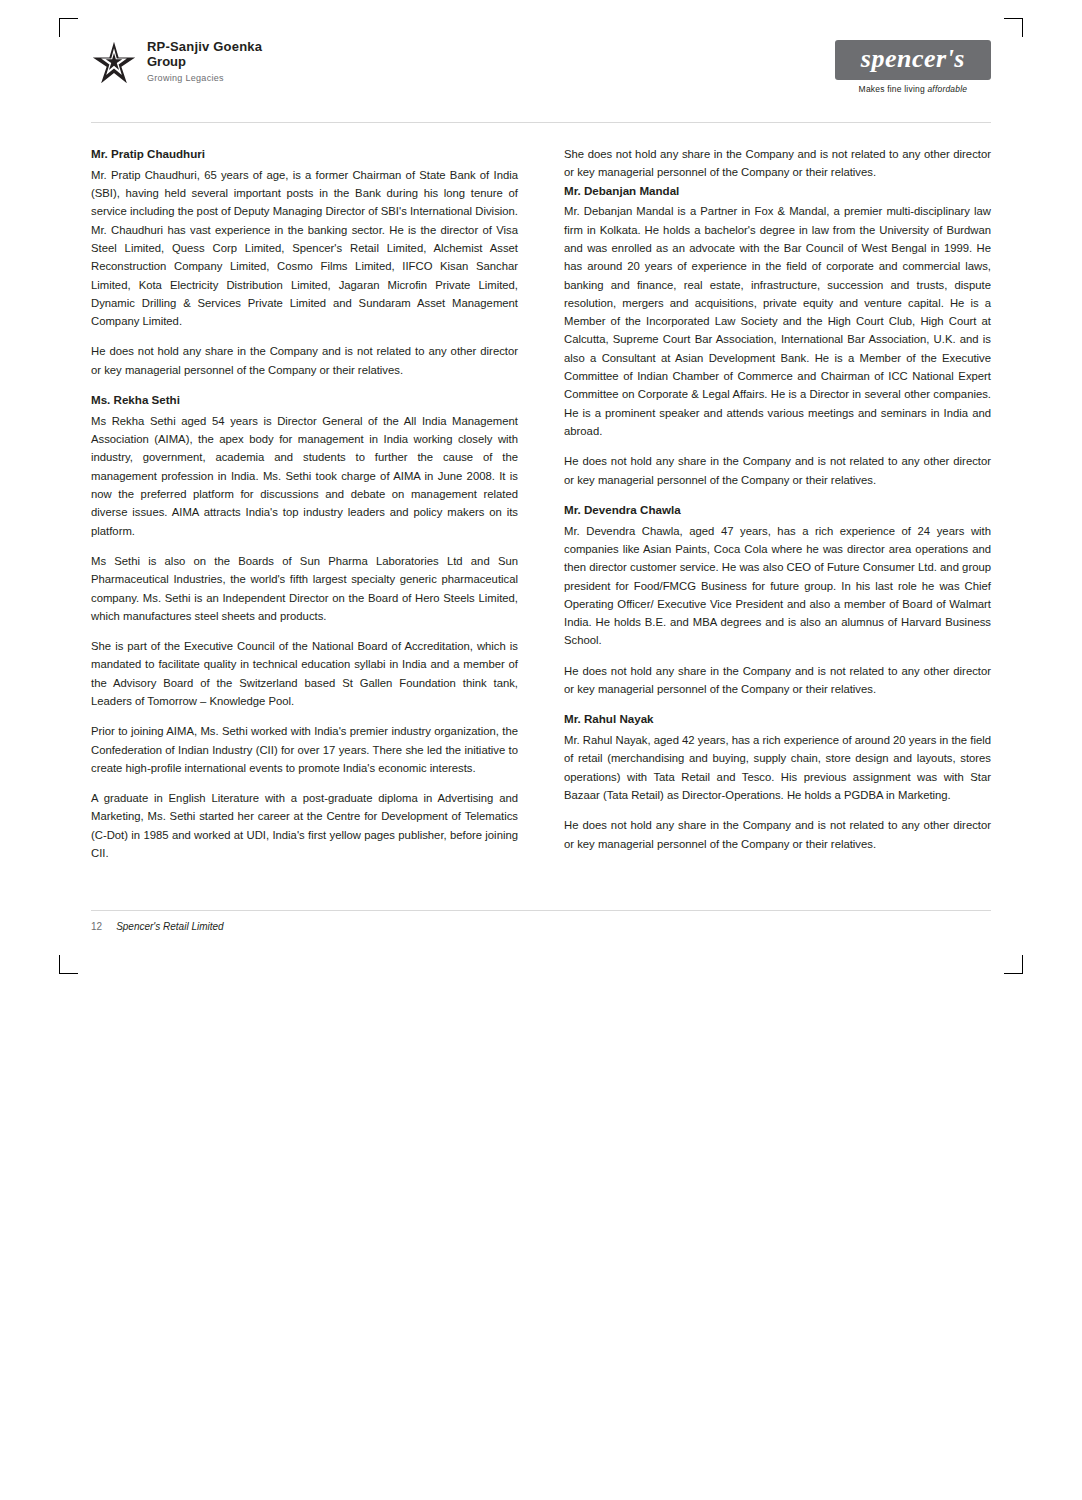RP-Sanjiv Goenka
Group
Growing Legacies
spencer's
Makes fine living affordable
Mr. Pratip Chaudhuri
Mr. Pratip Chaudhuri, 65 years of age, is a former Chairman of State Bank of India (SBI), having held several important posts in the Bank during his long tenure of service including the post of Deputy Managing Director of SBI's International Division. Mr. Chaudhuri has vast experience in the banking sector. He is the director of Visa Steel Limited, Quess Corp Limited, Spencer's Retail Limited, Alchemist Asset Reconstruction Company Limited, Cosmo Films Limited, IIFCO Kisan Sanchar Limited, Kota Electricity Distribution Limited, Jagaran Microfin Private Limited, Dynamic Drilling & Services Private Limited and Sundaram Asset Management Company Limited.
He does not hold any share in the Company and is not related to any other director or key managerial personnel of the Company or their relatives.
Ms. Rekha Sethi
Ms Rekha Sethi aged 54 years is Director General of the All India Management Association (AIMA), the apex body for management in India working closely with industry, government, academia and students to further the cause of the management profession in India. Ms. Sethi took charge of AIMA in June 2008. It is now the preferred platform for discussions and debate on management related diverse issues. AIMA attracts India's top industry leaders and policy makers on its platform.
Ms Sethi is also on the Boards of Sun Pharma Laboratories Ltd and Sun Pharmaceutical Industries, the world's fifth largest specialty generic pharmaceutical company. Ms. Sethi is an Independent Director on the Board of Hero Steels Limited, which manufactures steel sheets and products.
She is part of the Executive Council of the National Board of Accreditation, which is mandated to facilitate quality in technical education syllabi in India and a member of the Advisory Board of the Switzerland based St Gallen Foundation think tank, Leaders of Tomorrow – Knowledge Pool.
Prior to joining AIMA, Ms. Sethi worked with India's premier industry organization, the Confederation of Indian Industry (CII) for over 17 years. There she led the initiative to create high-profile international events to promote India's economic interests.
A graduate in English Literature with a post-graduate diploma in Advertising and Marketing, Ms. Sethi started her career at the Centre for Development of Telematics (C-Dot) in 1985 and worked at UDI, India's first yellow pages publisher, before joining CII.
She does not hold any share in the Company and is not related to any other director or key managerial personnel of the Company or their relatives.
Mr. Debanjan Mandal
Mr. Debanjan Mandal is a Partner in Fox & Mandal, a premier multi-disciplinary law firm in Kolkata. He holds a bachelor's degree in law from the University of Burdwan and was enrolled as an advocate with the Bar Council of West Bengal in 1999. He has around 20 years of experience in the field of corporate and commercial laws, banking and finance, real estate, infrastructure, succession and trusts, dispute resolution, mergers and acquisitions, private equity and venture capital. He is a Member of the Incorporated Law Society and the High Court Club, High Court at Calcutta, Supreme Court Bar Association, International Bar Association, U.K. and is also a Consultant at Asian Development Bank. He is a Member of the Executive Committee of Indian Chamber of Commerce and Chairman of ICC National Expert Committee on Corporate & Legal Affairs. He is a Director in several other companies. He is a prominent speaker and attends various meetings and seminars in India and abroad.
He does not hold any share in the Company and is not related to any other director or key managerial personnel of the Company or their relatives.
Mr. Devendra Chawla
Mr. Devendra Chawla, aged 47 years, has a rich experience of 24 years with companies like Asian Paints, Coca Cola where he was director area operations and then director customer service. He was also CEO of Future Consumer Ltd. and group president for Food/FMCG Business for future group. In his last role he was Chief Operating Officer/ Executive Vice President and also a member of Board of Walmart India. He holds B.E. and MBA degrees and is also an alumnus of Harvard Business School.
He does not hold any share in the Company and is not related to any other director or key managerial personnel of the Company or their relatives.
Mr. Rahul Nayak
Mr. Rahul Nayak, aged 42 years, has a rich experience of around 20 years in the field of retail (merchandising and buying, supply chain, store design and layouts, stores operations) with Tata Retail and Tesco. His previous assignment was with Star Bazaar (Tata Retail) as Director-Operations. He holds a PGDBA in Marketing.
He does not hold any share in the Company and is not related to any other director or key managerial personnel of the Company or their relatives.
12 Spencer's Retail Limited